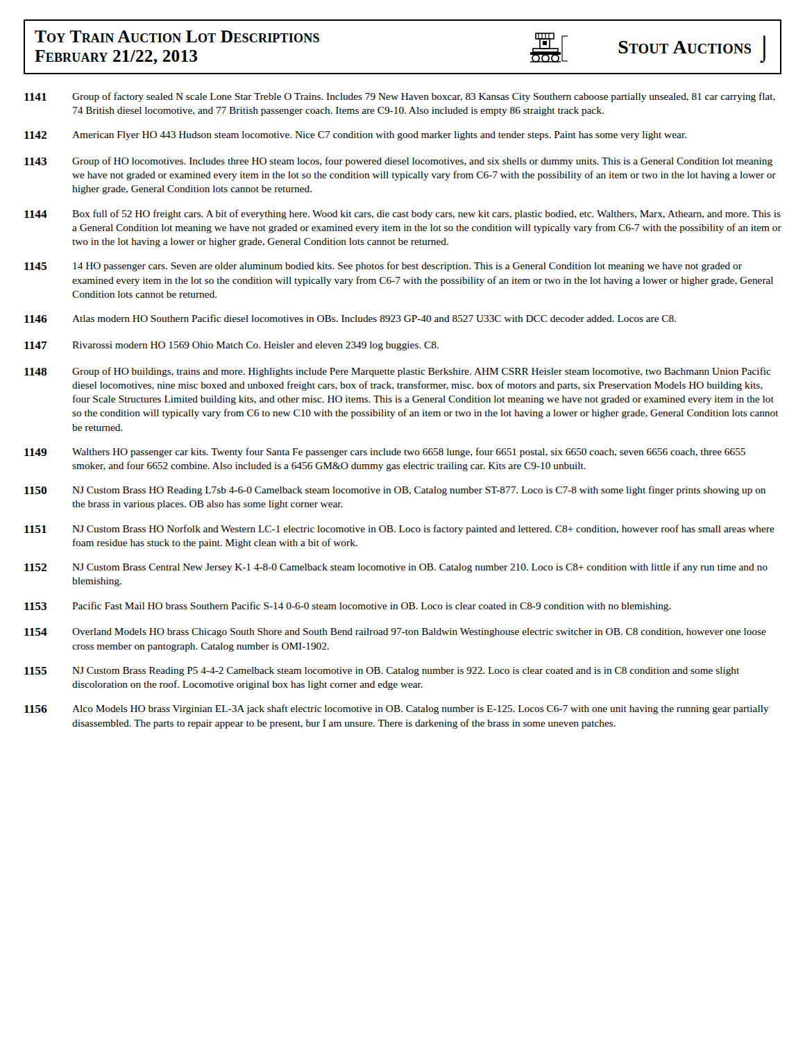Toy Train Auction Lot Descriptions
February 21/22, 2013
Stout Auctions ⌡
1141
Group of factory sealed N scale Lone Star Treble O Trains. Includes 79 New Haven boxcar, 83 Kansas City Southern caboose partially unsealed, 81 car carrying flat, 74 British diesel locomotive, and 77 British passenger coach. Items are C9-10. Also included is empty 86 straight track pack.
1142
American Flyer HO 443 Hudson steam locomotive. Nice C7 condition with good marker lights and tender steps. Paint has some very light wear.
1143
Group of HO locomotives. Includes three HO steam locos, four powered diesel locomotives, and six shells or dummy units. This is a General Condition lot meaning we have not graded or examined every item in the lot so the condition will typically vary from C6-7 with the possibility of an item or two in the lot having a lower or higher grade, General Condition lots cannot be returned.
1144
Box full of 52 HO freight cars. A bit of everything here. Wood kit cars, die cast body cars, new kit cars, plastic bodied, etc. Walthers, Marx, Athearn, and more. This is a General Condition lot meaning we have not graded or examined every item in the lot so the condition will typically vary from C6-7 with the possibility of an item or two in the lot having a lower or higher grade, General Condition lots cannot be returned.
1145
14 HO passenger cars. Seven are older aluminum bodied kits. See photos for best description. This is a General Condition lot meaning we have not graded or examined every item in the lot so the condition will typically vary from C6-7 with the possibility of an item or two in the lot having a lower or higher grade, General Condition lots cannot be returned.
1146
Atlas modern HO Southern Pacific diesel locomotives in OBs. Includes 8923 GP-40 and 8527 U33C with DCC decoder added. Locos are C8.
1147
Rivarossi modern HO 1569 Ohio Match Co. Heisler and eleven 2349 log buggies. C8.
1148
Group of HO buildings, trains and more. Highlights include Pere Marquette plastic Berkshire. AHM CSRR Heisler steam locomotive, two Bachmann Union Pacific diesel locomotives, nine misc boxed and unboxed freight cars, box of track, transformer, misc. box of motors and parts, six Preservation Models HO building kits, four Scale Structures Limited building kits, and other misc. HO items. This is a General Condition lot meaning we have not graded or examined every item in the lot so the condition will typically vary from C6 to new C10 with the possibility of an item or two in the lot having a lower or higher grade, General Condition lots cannot be returned.
1149
Walthers HO passenger car kits. Twenty four Santa Fe passenger cars include two 6658 lunge, four 6651 postal, six 6650 coach, seven 6656 coach, three 6655 smoker, and four 6652 combine. Also included is a 6456 GM&O dummy gas electric trailing car. Kits are C9-10 unbuilt.
1150
NJ Custom Brass HO Reading L7sb 4-6-0 Camelback steam locomotive in OB, Catalog number ST-877. Loco is C7-8 with some light finger prints showing up on the brass in various places. OB also has some light corner wear.
1151
NJ Custom Brass HO Norfolk and Western LC-1 electric locomotive in OB. Loco is factory painted and lettered. C8+ condition, however roof has small areas where foam residue has stuck to the paint. Might clean with a bit of work.
1152
NJ Custom Brass Central New Jersey K-1 4-8-0 Camelback steam locomotive in OB. Catalog number 210. Loco is C8+ condition with little if any run time and no blemishing.
1153
Pacific Fast Mail HO brass Southern Pacific S-14 0-6-0 steam locomotive in OB. Loco is clear coated in C8-9 condition with no blemishing.
1154
Overland Models HO brass Chicago South Shore and South Bend railroad 97-ton Baldwin Westinghouse electric switcher in OB. C8 condition, however one loose cross member on pantograph. Catalog number is OMI-1902.
1155
NJ Custom Brass Reading P5 4-4-2 Camelback steam locomotive in OB. Catalog number is 922. Loco is clear coated and is in C8 condition and some slight discoloration on the roof. Locomotive original box has light corner and edge wear.
1156
Alco Models HO brass Virginian EL-3A jack shaft electric locomotive in OB. Catalog number is E-125. Locos C6-7 with one unit having the running gear partially disassembled. The parts to repair appear to be present, bur I am unsure. There is darkening of the brass in some uneven patches.